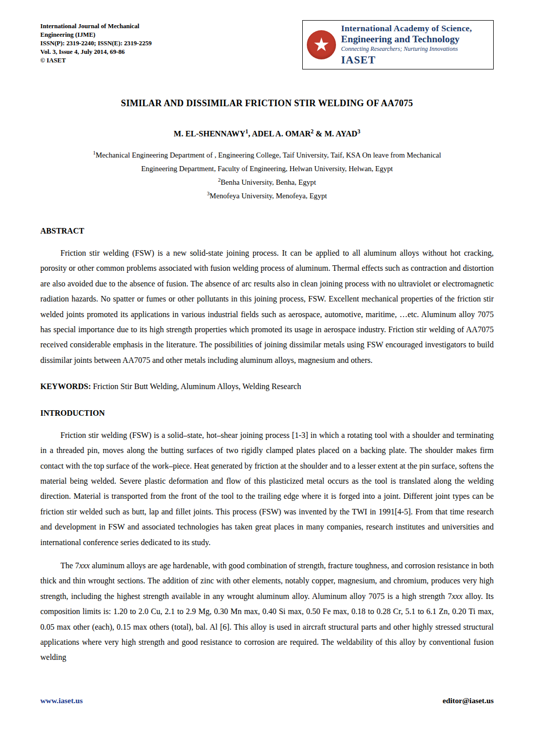International Journal of Mechanical
Engineering (IJME)
ISSN(P): 2319-2240; ISSN(E): 2319-2259
Vol. 3, Issue 4, July 2014, 69-86
© IASET
International Academy of Science,
Engineering and Technology
Connecting Researchers; Nurturing Innovations
IASET
SIMILAR AND DISSIMILAR FRICTION STIR WELDING OF AA7075
M. EL-SHENNAWY1, ADEL A. OMAR2 & M. AYAD3
1Mechanical Engineering Department of , Engineering College, Taif University, Taif, KSA On leave from Mechanical
Engineering Department, Faculty of Engineering, Helwan University, Helwan, Egypt
2Benha University, Benha, Egypt
3Menofeya University, Menofeya, Egypt
ABSTRACT
Friction stir welding (FSW) is a new solid-state joining process. It can be applied to all aluminum alloys without hot cracking, porosity or other common problems associated with fusion welding process of aluminum. Thermal effects such as contraction and distortion are also avoided due to the absence of fusion. The absence of arc results also in clean joining process with no ultraviolet or electromagnetic radiation hazards. No spatter or fumes or other pollutants in this joining process, FSW. Excellent mechanical properties of the friction stir welded joints promoted its applications in various industrial fields such as aerospace, automotive, maritime, …etc. Aluminum alloy 7075 has special importance due to its high strength properties which promoted its usage in aerospace industry. Friction stir welding of AA7075 received considerable emphasis in the literature. The possibilities of joining dissimilar metals using FSW encouraged investigators to build dissimilar joints between AA7075 and other metals including aluminum alloys, magnesium and others.
KEYWORDS: Friction Stir Butt Welding, Aluminum Alloys, Welding Research
INTRODUCTION
Friction stir welding (FSW) is a solid–state, hot–shear joining process [1-3] in which a rotating tool with a shoulder and terminating in a threaded pin, moves along the butting surfaces of two rigidly clamped plates placed on a backing plate. The shoulder makes firm contact with the top surface of the work–piece. Heat generated by friction at the shoulder and to a lesser extent at the pin surface, softens the material being welded. Severe plastic deformation and flow of this plasticized metal occurs as the tool is translated along the welding direction. Material is transported from the front of the tool to the trailing edge where it is forged into a joint. Different joint types can be friction stir welded such as butt, lap and fillet joints. This process (FSW) was invented by the TWI in 1991[4-5]. From that time research and development in FSW and associated technologies has taken great places in many companies, research institutes and universities and international conference series dedicated to its study.
The 7xxx aluminum alloys are age hardenable, with good combination of strength, fracture toughness, and corrosion resistance in both thick and thin wrought sections. The addition of zinc with other elements, notably copper, magnesium, and chromium, produces very high strength, including the highest strength available in any wrought aluminum alloy. Aluminum alloy 7075 is a high strength 7xxx alloy. Its composition limits is: 1.20 to 2.0 Cu, 2.1 to 2.9 Mg, 0.30 Mn max, 0.40 Si max, 0.50 Fe max, 0.18 to 0.28 Cr, 5.1 to 6.1 Zn, 0.20 Ti max, 0.05 max other (each), 0.15 max others (total), bal. Al [6]. This alloy is used in aircraft structural parts and other highly stressed structural applications where very high strength and good resistance to corrosion are required. The weldability of this alloy by conventional fusion welding
www.iaset.us
editor@iaset.us